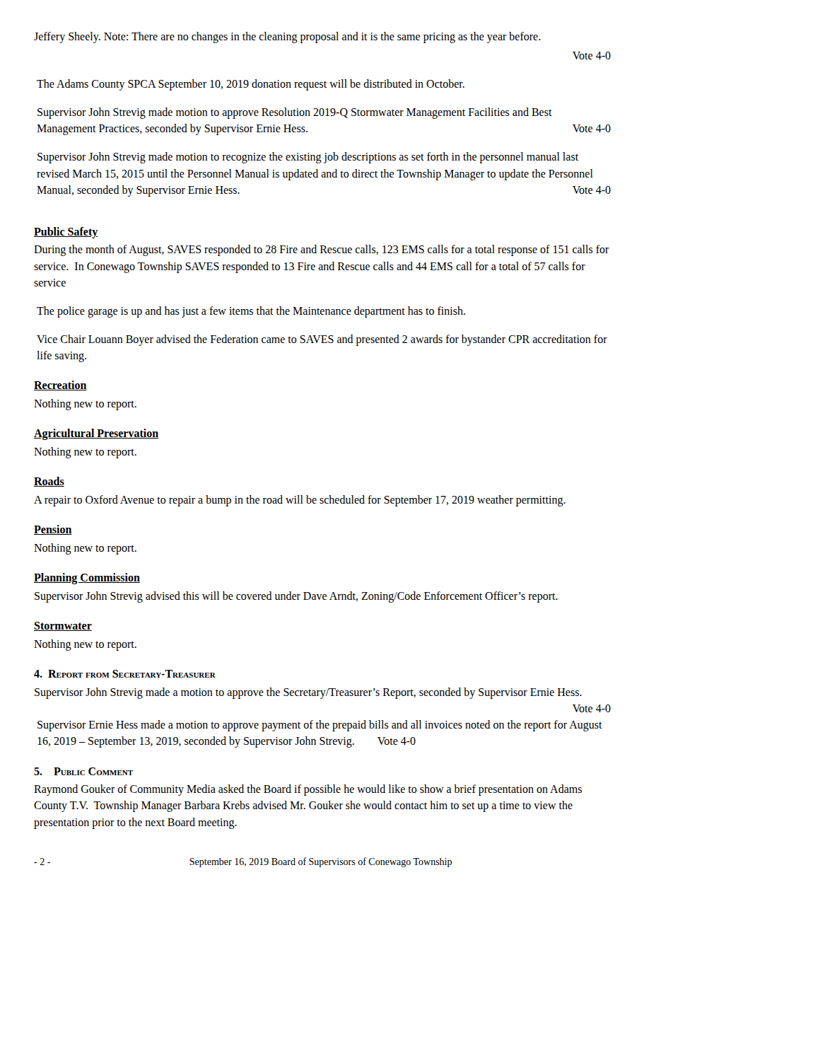Jeffery Sheely. Note: There are no changes in the cleaning proposal and it is the same pricing as the year before.
Vote 4-0
The Adams County SPCA September 10, 2019 donation request will be distributed in October.
Supervisor John Strevig made motion to approve Resolution 2019-Q Stormwater Management Facilities and Best Management Practices, seconded by Supervisor Ernie Hess. Vote 4-0
Supervisor John Strevig made motion to recognize the existing job descriptions as set forth in the personnel manual last revised March 15, 2015 until the Personnel Manual is updated and to direct the Township Manager to update the Personnel Manual, seconded by Supervisor Ernie Hess. Vote 4-0
Public Safety
During the month of August, SAVES responded to 28 Fire and Rescue calls, 123 EMS calls for a total response of 151 calls for service. In Conewago Township SAVES responded to 13 Fire and Rescue calls and 44 EMS call for a total of 57 calls for service
The police garage is up and has just a few items that the Maintenance department has to finish.
Vice Chair Louann Boyer advised the Federation came to SAVES and presented 2 awards for bystander CPR accreditation for life saving.
Recreation
Nothing new to report.
Agricultural Preservation
Nothing new to report.
Roads
A repair to Oxford Avenue to repair a bump in the road will be scheduled for September 17, 2019 weather permitting.
Pension
Nothing new to report.
Planning Commission
Supervisor John Strevig advised this will be covered under Dave Arndt, Zoning/Code Enforcement Officer’s report.
Stormwater
Nothing new to report.
4. Report from Secretary-Treasurer
Supervisor John Strevig made a motion to approve the Secretary/Treasurer’s Report, seconded by Supervisor Ernie Hess. Vote 4-0
Supervisor Ernie Hess made a motion to approve payment of the prepaid bills and all invoices noted on the report for August 16, 2019 – September 13, 2019, seconded by Supervisor John Strevig. Vote 4-0
5. Public Comment
Raymond Gouker of Community Media asked the Board if possible he would like to show a brief presentation on Adams County T.V. Township Manager Barbara Krebs advised Mr. Gouker she would contact him to set up a time to view the presentation prior to the next Board meeting.
- 2 - September 16, 2019 Board of Supervisors of Conewago Township